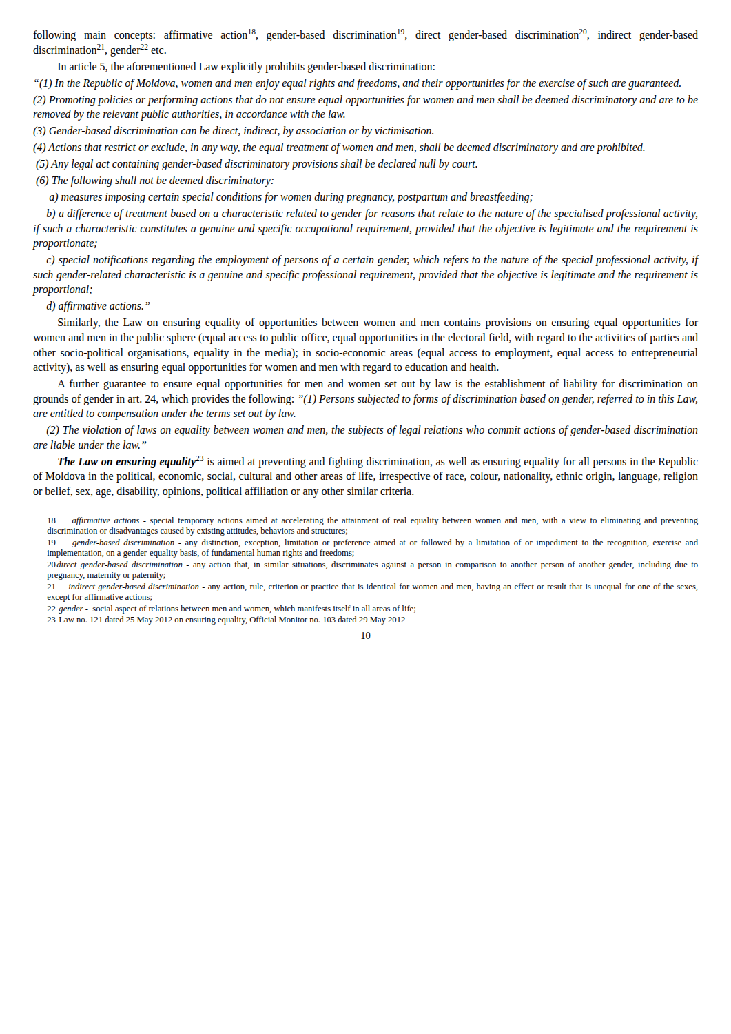following main concepts: affirmative action18, gender-based discrimination19, direct gender-based discrimination20, indirect gender-based discrimination21, gender22 etc.
In article 5, the aforementioned Law explicitly prohibits gender-based discrimination:
“(1) In the Republic of Moldova, women and men enjoy equal rights and freedoms, and their opportunities for the exercise of such are guaranteed.
(2) Promoting policies or performing actions that do not ensure equal opportunities for women and men shall be deemed discriminatory and are to be removed by the relevant public authorities, in accordance with the law.
(3) Gender-based discrimination can be direct, indirect, by association or by victimisation.
(4) Actions that restrict or exclude, in any way, the equal treatment of women and men, shall be deemed discriminatory and are prohibited.
(5) Any legal act containing gender-based discriminatory provisions shall be declared null by court.
(6) The following shall not be deemed discriminatory:
a) measures imposing certain special conditions for women during pregnancy, postpartum and breastfeeding;
b) a difference of treatment based on a characteristic related to gender for reasons that relate to the nature of the specialised professional activity, if such a characteristic constitutes a genuine and specific occupational requirement, provided that the objective is legitimate and the requirement is proportionate;
c) special notifications regarding the employment of persons of a certain gender, which refers to the nature of the special professional activity, if such gender-related characteristic is a genuine and specific professional requirement, provided that the objective is legitimate and the requirement is proportional;
d) affirmative actions.”
Similarly, the Law on ensuring equality of opportunities between women and men contains provisions on ensuring equal opportunities for women and men in the public sphere (equal access to public office, equal opportunities in the electoral field, with regard to the activities of parties and other socio-political organisations, equality in the media); in socio-economic areas (equal access to employment, equal access to entrepreneurial activity), as well as ensuring equal opportunities for women and men with regard to education and health.
A further guarantee to ensure equal opportunities for men and women set out by law is the establishment of liability for discrimination on grounds of gender in art. 24, which provides the following: ”(1) Persons subjected to forms of discrimination based on gender, referred to in this Law, are entitled to compensation under the terms set out by law.
(2) The violation of laws on equality between women and men, the subjects of legal relations who commit actions of gender-based discrimination are liable under the law.”
The Law on ensuring equality23 is aimed at preventing and fighting discrimination, as well as ensuring equality for all persons in the Republic of Moldova in the political, economic, social, cultural and other areas of life, irrespective of race, colour, nationality, ethnic origin, language, religion or belief, sex, age, disability, opinions, political affiliation or any other similar criteria.
18 affirmative actions - special temporary actions aimed at accelerating the attainment of real equality between women and men, with a view to eliminating and preventing discrimination or disadvantages caused by existing attitudes, behaviors and structures;
19 gender-based discrimination - any distinction, exception, limitation or preference aimed at or followed by a limitation of or impediment to the recognition, exercise and implementation, on a gender-equality basis, of fundamental human rights and freedoms;
20 direct gender-based discrimination - any action that, in similar situations, discriminates against a person in comparison to another person of another gender, including due to pregnancy, maternity or paternity;
21 indirect gender-based discrimination - any action, rule, criterion or practice that is identical for women and men, having an effect or result that is unequal for one of the sexes, except for affirmative actions;
22 gender - social aspect of relations between men and women, which manifests itself in all areas of life;
23 Law no. 121 dated 25 May 2012 on ensuring equality, Official Monitor no. 103 dated 29 May 2012
10